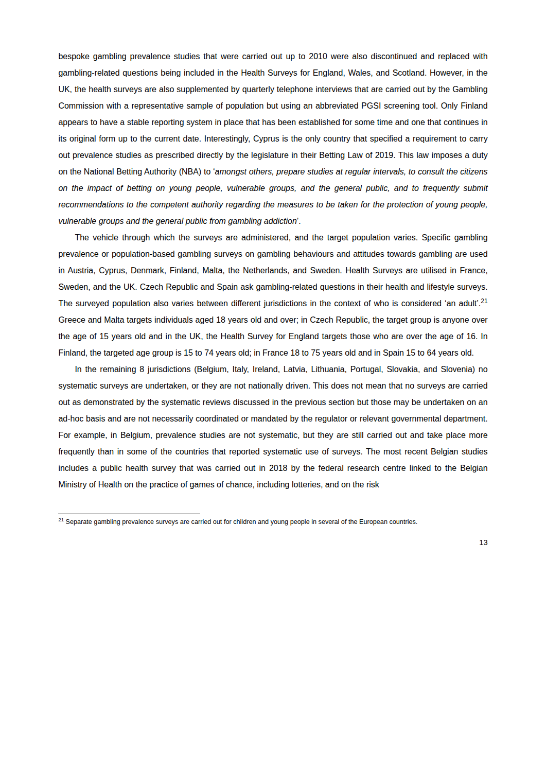bespoke gambling prevalence studies that were carried out up to 2010 were also discontinued and replaced with gambling-related questions being included in the Health Surveys for England, Wales, and Scotland. However, in the UK, the health surveys are also supplemented by quarterly telephone interviews that are carried out by the Gambling Commission with a representative sample of population but using an abbreviated PGSI screening tool. Only Finland appears to have a stable reporting system in place that has been established for some time and one that continues in its original form up to the current date. Interestingly, Cyprus is the only country that specified a requirement to carry out prevalence studies as prescribed directly by the legislature in their Betting Law of 2019. This law imposes a duty on the National Betting Authority (NBA) to ‘amongst others, prepare studies at regular intervals, to consult the citizens on the impact of betting on young people, vulnerable groups, and the general public, and to frequently submit recommendations to the competent authority regarding the measures to be taken for the protection of young people, vulnerable groups and the general public from gambling addiction’.
The vehicle through which the surveys are administered, and the target population varies. Specific gambling prevalence or population-based gambling surveys on gambling behaviours and attitudes towards gambling are used in Austria, Cyprus, Denmark, Finland, Malta, the Netherlands, and Sweden. Health Surveys are utilised in France, Sweden, and the UK. Czech Republic and Spain ask gambling-related questions in their health and lifestyle surveys. The surveyed population also varies between different jurisdictions in the context of who is considered ‘an adult’.21 Greece and Malta targets individuals aged 18 years old and over; in Czech Republic, the target group is anyone over the age of 15 years old and in the UK, the Health Survey for England targets those who are over the age of 16. In Finland, the targeted age group is 15 to 74 years old; in France 18 to 75 years old and in Spain 15 to 64 years old.
In the remaining 8 jurisdictions (Belgium, Italy, Ireland, Latvia, Lithuania, Portugal, Slovakia, and Slovenia) no systematic surveys are undertaken, or they are not nationally driven. This does not mean that no surveys are carried out as demonstrated by the systematic reviews discussed in the previous section but those may be undertaken on an ad-hoc basis and are not necessarily coordinated or mandated by the regulator or relevant governmental department. For example, in Belgium, prevalence studies are not systematic, but they are still carried out and take place more frequently than in some of the countries that reported systematic use of surveys. The most recent Belgian studies includes a public health survey that was carried out in 2018 by the federal research centre linked to the Belgian Ministry of Health on the practice of games of chance, including lotteries, and on the risk
21 Separate gambling prevalence surveys are carried out for children and young people in several of the European countries.
13